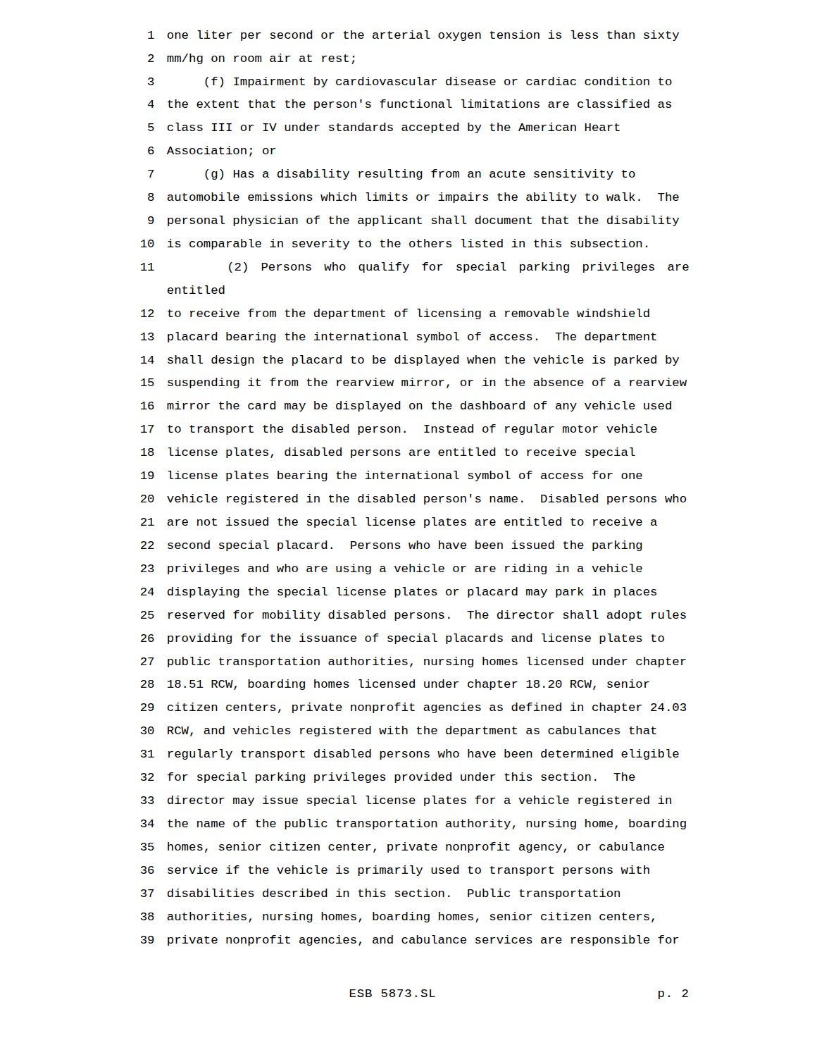one liter per second or the arterial oxygen tension is less than sixty
mm/hg on room air at rest;
(f) Impairment by cardiovascular disease or cardiac condition to
the extent that the person's functional limitations are classified as
class III or IV under standards accepted by the American Heart
Association; or
(g) Has a disability resulting from an acute sensitivity to
automobile emissions which limits or impairs the ability to walk. The
personal physician of the applicant shall document that the disability
is comparable in severity to the others listed in this subsection.
(2) Persons who qualify for special parking privileges are entitled
to receive from the department of licensing a removable windshield
placard bearing the international symbol of access. The department
shall design the placard to be displayed when the vehicle is parked by
suspending it from the rearview mirror, or in the absence of a rearview
mirror the card may be displayed on the dashboard of any vehicle used
to transport the disabled person. Instead of regular motor vehicle
license plates, disabled persons are entitled to receive special
license plates bearing the international symbol of access for one
vehicle registered in the disabled person's name. Disabled persons who
are not issued the special license plates are entitled to receive a
second special placard. Persons who have been issued the parking
privileges and who are using a vehicle or are riding in a vehicle
displaying the special license plates or placard may park in places
reserved for mobility disabled persons. The director shall adopt rules
providing for the issuance of special placards and license plates to
public transportation authorities, nursing homes licensed under chapter
18.51 RCW, boarding homes licensed under chapter 18.20 RCW, senior
citizen centers, private nonprofit agencies as defined in chapter 24.03
RCW, and vehicles registered with the department as cabulances that
regularly transport disabled persons who have been determined eligible
for special parking privileges provided under this section. The
director may issue special license plates for a vehicle registered in
the name of the public transportation authority, nursing home, boarding
homes, senior citizen center, private nonprofit agency, or cabulance
service if the vehicle is primarily used to transport persons with
disabilities described in this section. Public transportation
authorities, nursing homes, boarding homes, senior citizen centers,
private nonprofit agencies, and cabulance services are responsible for
ESB 5873.SLp. 2